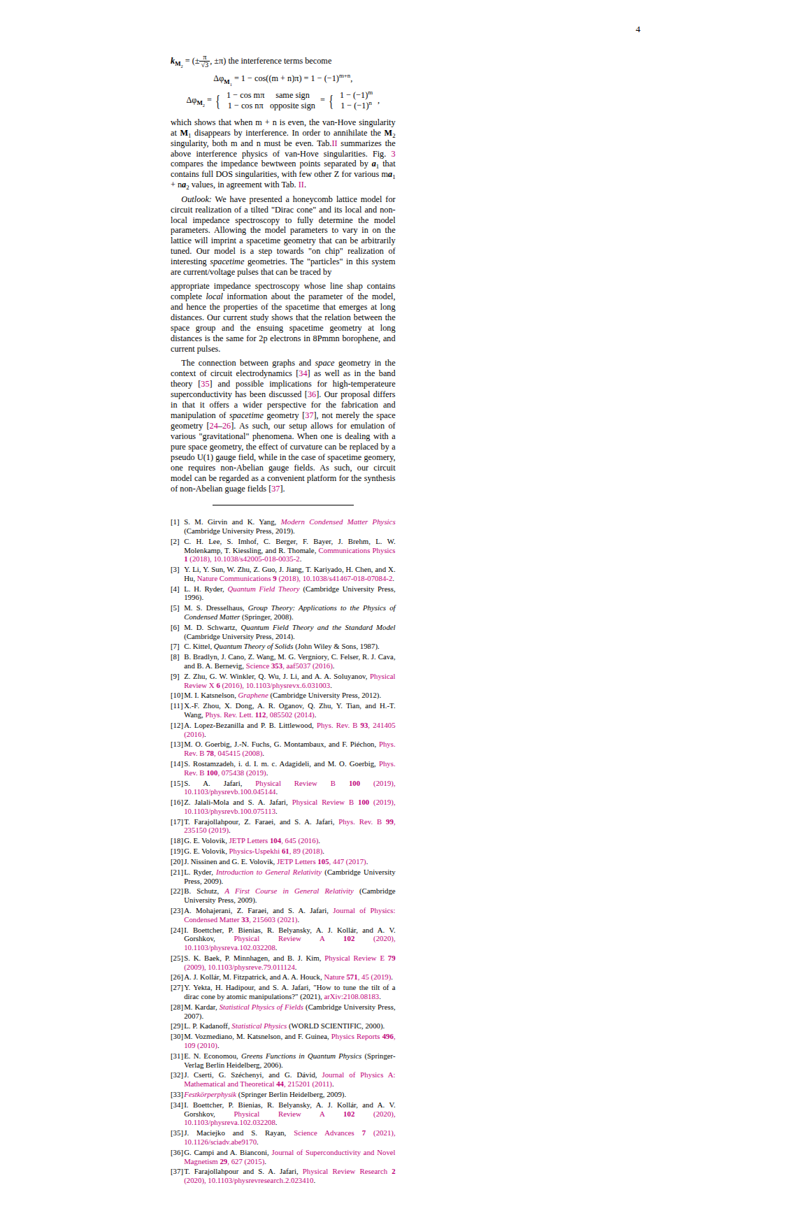4
kM2 = (±π√3, ±π) the interference terms become
ΔφM1 = 1 − cos((m + n)π) = 1 − (−1)m+n,
ΔφM2 = {
| 1 − cos mπ | same sign |
| 1 − cos nπ | opposite sign |
= {
| 1 − (−1) m |
| 1 − (−1) n |
,
which shows that when m + n is even, the van-Hove singularity at M1 disappears by interference. In order to annihilate the M2 singularity, both m and n must be even. Tab.II summarizes the above interference physics of van-Hove singularities. Fig. 3 compares the impedance bewtween points separated by a1 that contains full DOS singularities, with few other Z for various ma1 + na2 values, in agreement with Tab. II.
Outlook: We have presented a honeycomb lattice model for circuit realization of a tilted "Dirac cone" and its local and non-local impedance spectroscopy to fully determine the model parameters. Allowing the model parameters to vary in on the lattice will imprint a spacetime geometry that can be arbitrarily tuned. Our model is a step towards "on chip" realization of interesting spacetime geometries. The "particles" in this system are current/voltage pulses that can be traced by
appropriate impedance spectroscopy whose line shap contains complete local information about the parameter of the model, and hence the properties of the spacetime that emerges at long distances. Our current study shows that the relation between the space group and the ensuing spacetime geometry at long distances is the same for 2p electrons in 8Pmmn borophene, and current pulses.
The connection between graphs and space geometry in the context of circuit electrodynamics [34] as well as in the band theory [35] and possible implications for high-temperateure superconductivity has been discussed [36]. Our proposal differs in that it offers a wider perspective for the fabrication and manipulation of spacetime geometry [37], not merely the space geometry [24–26]. As such, our setup allows for emulation of various "gravitational" phenomena. When one is dealing with a pure space geometry, the effect of curvature can be replaced by a pseudo U(1) gauge field, while in the case of spacetime geomery, one requires non-Abelian gauge fields. As such, our circuit model can be regarded as a convenient platform for the synthesis of non-Abelian guage fields [37].
[1] S. M. Girvin and K. Yang, Modern Condensed Matter Physics (Cambridge University Press, 2019).
[2] C. H. Lee, S. Imhof, C. Berger, F. Bayer, J. Brehm, L. W. Molenkamp, T. Kiessling, and R. Thomale, Communications Physics 1 (2018), 10.1038/s42005-018-0035-2.
[3] Y. Li, Y. Sun, W. Zhu, Z. Guo, J. Jiang, T. Kariyado, H. Chen, and X. Hu, Nature Communications 9 (2018), 10.1038/s41467-018-07084-2.
[4] L. H. Ryder, Quantum Field Theory (Cambridge University Press, 1996).
[5] M. S. Dresselhaus, Group Theory: Applications to the Physics of Condensed Matter (Springer, 2008).
[6] M. D. Schwartz, Quantum Field Theory and the Standard Model (Cambridge University Press, 2014).
[7] C. Kittel, Quantum Theory of Solids (John Wiley & Sons, 1987).
[8] B. Bradlyn, J. Cano, Z. Wang, M. G. Vergniory, C. Felser, R. J. Cava, and B. A. Bernevig, Science 353, aaf5037 (2016).
[9] Z. Zhu, G. W. Winkler, Q. Wu, J. Li, and A. A. Soluyanov, Physical Review X 6 (2016), 10.1103/physrevx.6.031003.
[10] M. I. Katsnelson, Graphene (Cambridge University Press, 2012).
[11] X.-F. Zhou, X. Dong, A. R. Oganov, Q. Zhu, Y. Tian, and H.-T. Wang, Phys. Rev. Lett. 112, 085502 (2014).
[12] A. Lopez-Bezanilla and P. B. Littlewood, Phys. Rev. B 93, 241405 (2016).
[13] M. O. Goerbig, J.-N. Fuchs, G. Montambaux, and F. Piéchon, Phys. Rev. B 78, 045415 (2008).
[14] S. Rostamzadeh, i. d. I. m. c. Adagideli, and M. O. Goerbig, Phys. Rev. B 100, 075438 (2019).
[15] S. A. Jafari, Physical Review B 100 (2019), 10.1103/physrevb.100.045144.
[16] Z. Jalali-Mola and S. A. Jafari, Physical Review B 100 (2019), 10.1103/physrevb.100.075113.
[17] T. Farajollahpour, Z. Faraei, and S. A. Jafari, Phys. Rev. B 99, 235150 (2019).
[18] G. E. Volovik, JETP Letters 104, 645 (2016).
[19] G. E. Volovik, Physics-Uspekhi 61, 89 (2018).
[20] J. Nissinen and G. E. Volovik, JETP Letters 105, 447 (2017).
[21] L. Ryder, Introduction to General Relativity (Cambridge University Press, 2009).
[22] B. Schutz, A First Course in General Relativity (Cambridge University Press, 2009).
[23] A. Mohajerani, Z. Faraei, and S. A. Jafari, Journal of Physics: Condensed Matter 33, 215603 (2021).
[24] I. Boettcher, P. Bienias, R. Belyansky, A. J. Kollár, and A. V. Gorshkov, Physical Review A 102 (2020), 10.1103/physreva.102.032208.
[25] S. K. Baek, P. Minnhagen, and B. J. Kim, Physical Review E 79 (2009), 10.1103/physreve.79.011124.
[26] A. J. Kollár, M. Fitzpatrick, and A. A. Houck, Nature 571, 45 (2019).
[27] Y. Yekta, H. Hadipour, and S. A. Jafari, "How to tune the tilt of a dirac cone by atomic manipulations?" (2021), arXiv:2108.08183.
[28] M. Kardar, Statistical Physics of Fields (Cambridge University Press, 2007).
[29] L. P. Kadanoff, Statistical Physics (WORLD SCIENTIFIC, 2000).
[30] M. Vozmediano, M. Katsnelson, and F. Guinea, Physics Reports 496, 109 (2010).
[31] E. N. Economou, Greens Functions in Quantum Physics (Springer-Verlag Berlin Heidelberg, 2006).
[32] J. Cserti, G. Széchenyi, and G. Dávid, Journal of Physics A: Mathematical and Theoretical 44, 215201 (2011).
[33] Festkörperphysik (Springer Berlin Heidelberg, 2009).
[34] I. Boettcher, P. Bienias, R. Belyansky, A. J. Kollár, and A. V. Gorshkov, Physical Review A 102 (2020), 10.1103/physreva.102.032208.
[35] J. Maciejko and S. Rayan, Science Advances 7 (2021), 10.1126/sciadv.abe9170.
[36] G. Campi and A. Bianconi, Journal of Superconductivity and Novel Magnetism 29, 627 (2015).
[37] T. Farajollahpour and S. A. Jafari, Physical Review Research 2 (2020), 10.1103/physrevresearch.2.023410.